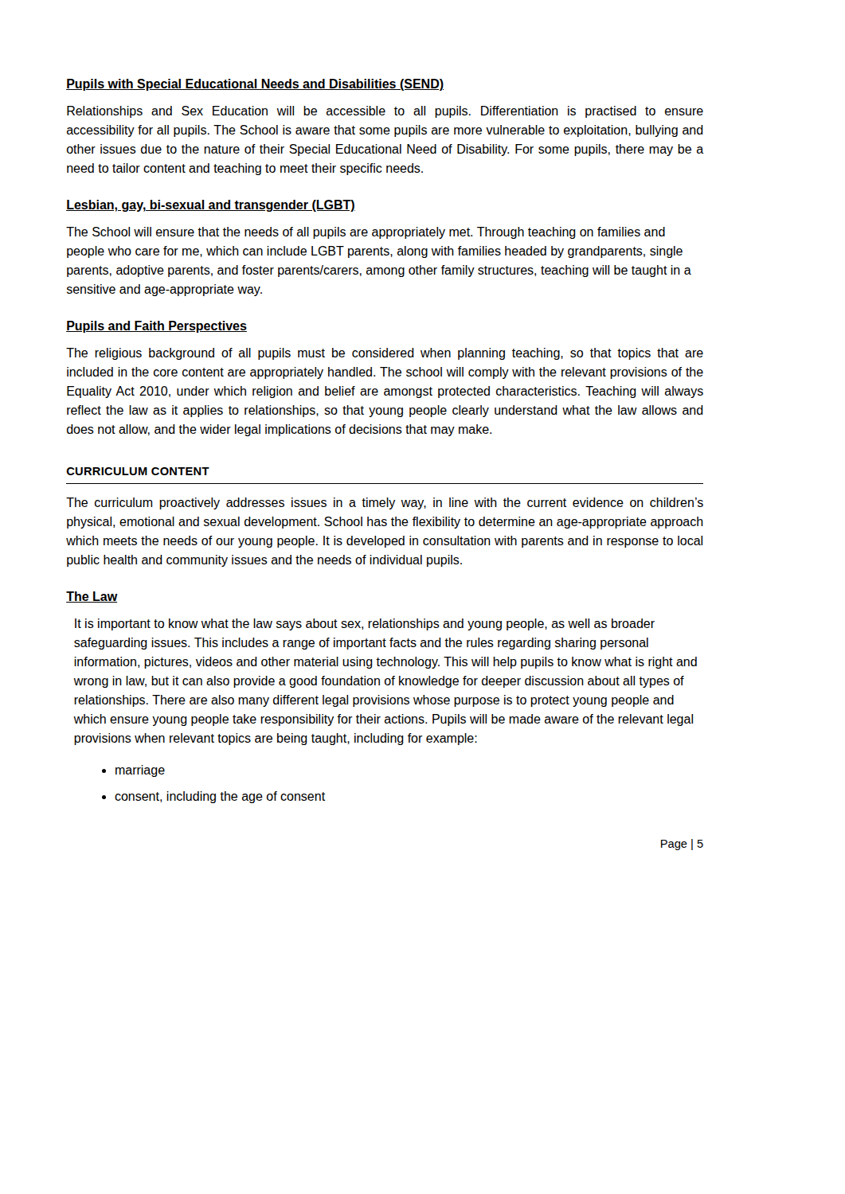Pupils with Special Educational Needs and Disabilities (SEND)
Relationships and Sex Education will be accessible to all pupils. Differentiation is practised to ensure accessibility for all pupils. The School is aware that some pupils are more vulnerable to exploitation, bullying and other issues due to the nature of their Special Educational Need of Disability. For some pupils, there may be a need to tailor content and teaching to meet their specific needs.
Lesbian, gay, bi-sexual and transgender (LGBT)
The School will ensure that the needs of all pupils are appropriately met. Through teaching on families and people who care for me, which can include LGBT parents, along with families headed by grandparents, single parents, adoptive parents, and foster parents/carers, among other family structures, teaching will be taught in a sensitive and age-appropriate way.
Pupils and Faith Perspectives
The religious background of all pupils must be considered when planning teaching, so that topics that are included in the core content are appropriately handled. The school will comply with the relevant provisions of the Equality Act 2010, under which religion and belief are amongst protected characteristics. Teaching will always reflect the law as it applies to relationships, so that young people clearly understand what the law allows and does not allow, and the wider legal implications of decisions that may make.
Curriculum Content
The curriculum proactively addresses issues in a timely way, in line with the current evidence on children’s physical, emotional and sexual development. School has the flexibility to determine an age-appropriate approach which meets the needs of our young people. It is developed in consultation with parents and in response to local public health and community issues and the needs of individual pupils.
The Law
It is important to know what the law says about sex, relationships and young people, as well as broader safeguarding issues. This includes a range of important facts and the rules regarding sharing personal information, pictures, videos and other material using technology. This will help pupils to know what is right and wrong in law, but it can also provide a good foundation of knowledge for deeper discussion about all types of relationships. There are also many different legal provisions whose purpose is to protect young people and which ensure young people take responsibility for their actions. Pupils will be made aware of the relevant legal provisions when relevant topics are being taught, including for example:
marriage
consent, including the age of consent
Page | 5